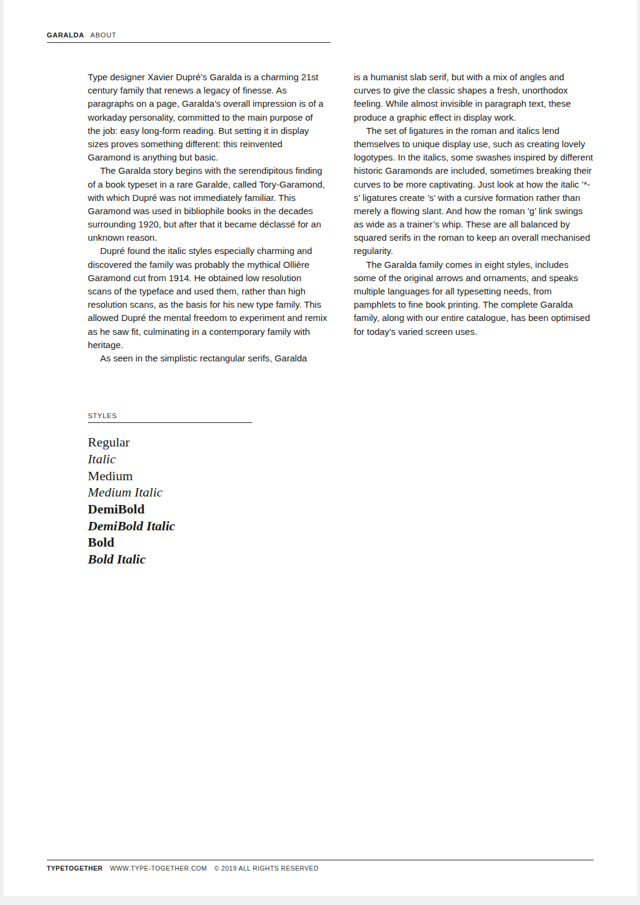Garalda About
Type designer Xavier Dupré’s Garalda is a charming 21st century family that renews a legacy of finesse. As paragraphs on a page, Garalda’s overall impression is of a workaday personality, committed to the main purpose of the job: easy long-form reading. But setting it in display sizes proves something different: this reinvented Garamond is anything but basic.
The Garalda story begins with the serendipitous finding of a book typeset in a rare Garalde, called Tory-Garamond, with which Dupré was not immediately familiar. This Garamond was used in bibliophile books in the decades surrounding 1920, but after that it became déclassé for an unknown reason.
Dupré found the italic styles especially charming and discovered the family was probably the mythical Ollière Garamond cut from 1914. He obtained low resolution scans of the typeface and used them, rather than high resolution scans, as the basis for his new type family. This allowed Dupré the mental freedom to experiment and remix as he saw fit, culminating in a contemporary family with heritage.
As seen in the simplistic rectangular serifs, Garalda
is a humanist slab serif, but with a mix of angles and curves to give the classic shapes a fresh, unorthodox feeling. While almost invisible in paragraph text, these produce a graphic effect in display work.
The set of ligatures in the roman and italics lend themselves to unique display use, such as creating lovely logotypes. In the italics, some swashes inspired by different historic Garamonds are included, sometimes breaking their curves to be more captivating. Just look at how the italic ’*-s’ ligatures create ’s’ with a cursive formation rather than merely a flowing slant. And how the roman ’g’ link swings as wide as a trainer’s whip. These are all balanced by squared serifs in the roman to keep an overall mechanised regularity.
The Garalda family comes in eight styles, includes some of the original arrows and ornaments, and speaks multiple languages for all typesetting needs, from pamphlets to fine book printing. The complete Garalda family, along with our entire catalogue, has been optimised for today’s varied screen uses.
Styles
Regular
Italic
Medium
Medium Italic
DemiBold
DemiBold Italic
Bold
Bold Italic
TypeTogether www.type-together.com© 2019 All rights reserved